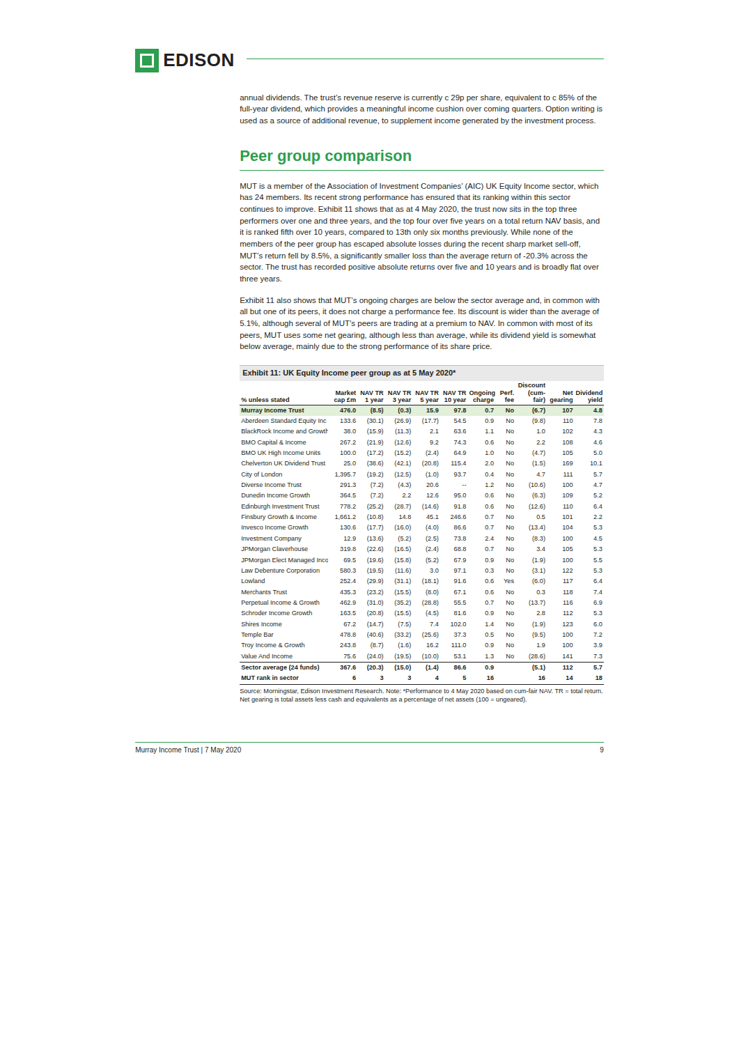EDISON
annual dividends. The trust’s revenue reserve is currently c 29p per share, equivalent to c 85% of the full-year dividend, which provides a meaningful income cushion over coming quarters. Option writing is used as a source of additional revenue, to supplement income generated by the investment process.
Peer group comparison
MUT is a member of the Association of Investment Companies’ (AIC) UK Equity Income sector, which has 24 members. Its recent strong performance has ensured that its ranking within this sector continues to improve. Exhibit 11 shows that as at 4 May 2020, the trust now sits in the top three performers over one and three years, and the top four over five years on a total return NAV basis, and it is ranked fifth over 10 years, compared to 13th only six months previously. While none of the members of the peer group has escaped absolute losses during the recent sharp market sell-off, MUT’s return fell by 8.5%, a significantly smaller loss than the average return of -20.3% across the sector. The trust has recorded positive absolute returns over five and 10 years and is broadly flat over three years.
Exhibit 11 also shows that MUT’s ongoing charges are below the sector average and, in common with all but one of its peers, it does not charge a performance fee. Its discount is wider than the average of 5.1%, although several of MUT’s peers are trading at a premium to NAV. In common with most of its peers, MUT uses some net gearing, although less than average, while its dividend yield is somewhat below average, mainly due to the strong performance of its share price.
Exhibit 11: UK Equity Income peer group as at 5 May 2020*
| % unless stated | Market cap £m | NAV TR 1 year | NAV TR 3 year | NAV TR 5 year | NAV TR 10 year | Ongoing charge | Perf. fee | Discount (cum-fair) | Net gearing | Dividend yield |
| --- | --- | --- | --- | --- | --- | --- | --- | --- | --- | --- |
| Murray Income Trust | 476.0 | (8.5) | (0.3) | 15.9 | 97.8 | 0.7 | No | (6.7) | 107 | 4.8 |
| Aberdeen Standard Equity Inc Trust | 133.6 | (30.1) | (26.9) | (17.7) | 54.5 | 0.9 | No | (9.8) | 110 | 7.8 |
| BlackRock Income and Growth | 38.0 | (15.9) | (11.3) | 2.1 | 63.6 | 1.1 | No | 1.0 | 102 | 4.3 |
| BMO Capital & Income | 267.2 | (21.9) | (12.6) | 9.2 | 74.3 | 0.6 | No | 2.2 | 108 | 4.6 |
| BMO UK High Income Units | 100.0 | (17.2) | (15.2) | (2.4) | 64.9 | 1.0 | No | (4.7) | 105 | 5.0 |
| Chelverton UK Dividend Trust | 25.0 | (38.6) | (42.1) | (20.8) | 115.4 | 2.0 | No | (1.5) | 169 | 10.1 |
| City of London | 1,395.7 | (19.2) | (12.5) | (1.0) | 93.7 | 0.4 | No | 4.7 | 111 | 5.7 |
| Diverse Income Trust | 291.3 | (7.2) | (4.3) | 20.6 | -- | 1.2 | No | (10.6) | 100 | 4.7 |
| Dunedin Income Growth | 364.5 | (7.2) | 2.2 | 12.6 | 95.0 | 0.6 | No | (6.3) | 109 | 5.2 |
| Edinburgh Investment Trust | 778.2 | (25.2) | (28.7) | (14.6) | 91.8 | 0.6 | No | (12.6) | 110 | 6.4 |
| Finsbury Growth & Income | 1,661.2 | (10.8) | 14.8 | 45.1 | 246.6 | 0.7 | No | 0.5 | 101 | 2.2 |
| Invesco Income Growth | 130.6 | (17.7) | (16.0) | (4.0) | 86.6 | 0.7 | No | (13.4) | 104 | 5.3 |
| Investment Company | 12.9 | (13.6) | (5.2) | (2.5) | 73.8 | 2.4 | No | (8.3) | 100 | 4.5 |
| JPMorgan Claverhouse | 319.8 | (22.6) | (16.5) | (2.4) | 68.8 | 0.7 | No | 3.4 | 105 | 5.3 |
| JPMorgan Elect Managed Income | 69.5 | (19.6) | (15.8) | (5.2) | 67.9 | 0.9 | No | (1.9) | 100 | 5.5 |
| Law Debenture Corporation | 580.3 | (19.5) | (11.6) | 3.0 | 97.1 | 0.3 | No | (3.1) | 122 | 5.3 |
| Lowland | 252.4 | (29.9) | (31.1) | (18.1) | 91.6 | 0.6 | Yes | (6.0) | 117 | 6.4 |
| Merchants Trust | 435.3 | (23.2) | (15.5) | (8.0) | 67.1 | 0.6 | No | 0.3 | 118 | 7.4 |
| Perpetual Income & Growth | 462.9 | (31.0) | (35.2) | (28.8) | 55.5 | 0.7 | No | (13.7) | 116 | 6.9 |
| Schroder Income Growth | 163.5 | (20.8) | (15.5) | (4.5) | 81.6 | 0.9 | No | 2.8 | 112 | 5.3 |
| Shires Income | 67.2 | (14.7) | (7.5) | 7.4 | 102.0 | 1.4 | No | (1.9) | 123 | 6.0 |
| Temple Bar | 478.8 | (40.6) | (33.2) | (25.6) | 37.3 | 0.5 | No | (9.5) | 100 | 7.2 |
| Troy Income & Growth | 243.8 | (8.7) | (1.6) | 16.2 | 111.0 | 0.9 | No | 1.9 | 100 | 3.9 |
| Value And Income | 75.6 | (24.0) | (19.5) | (10.0) | 53.1 | 1.3 | No | (28.6) | 141 | 7.3 |
| Sector average (24 funds) | 367.6 | (20.3) | (15.0) | (1.4) | 86.6 | 0.9 | | (5.1) | 112 | 5.7 |
| MUT rank in sector | 6 | 3 | 3 | 4 | 5 | 16 | | 16 | 14 | 18 |
Source: Morningstar, Edison Investment Research. Note: *Performance to 4 May 2020 based on cum-fair NAV. TR = total return. Net gearing is total assets less cash and equivalents as a percentage of net assets (100 = ungeared).
Murray Income Trust | 7 May 2020
9